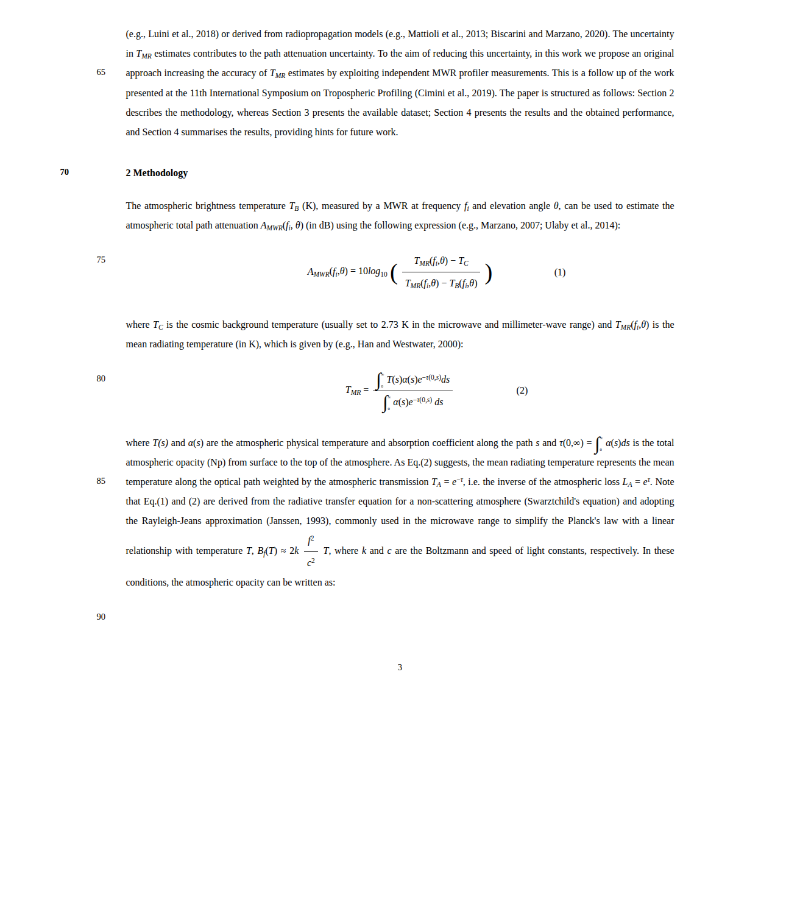(e.g., Luini et al., 2018) or derived from radiopropagation models (e.g., Mattioli et al., 2013; Biscarini and Marzano, 2020). The uncertainty in TMR estimates contributes to the path attenuation uncertainty. To the aim of reducing this uncertainty, in this work we propose an original approach increasing the accuracy of TMR estimates by exploiting independent MWR profiler 65measurements. This is a follow up of the work presented at the 11th International Symposium on Tropospheric Profiling (Cimini et al., 2019). The paper is structured as follows: Section 2 describes the methodology, whereas Section 3 presents the available dataset; Section 4 presents the results and the obtained performance, and Section 4 summarises the results, providing hints for future work.
702 Methodology
The atmospheric brightness temperature TB (K), measured by a MWR at frequency fi and elevation angle θ, can be used to estimate the atmospheric total path attenuation AMWR(fi, θ) (in dB) using the following expression (e.g., Marzano, 2007; Ulaby et al., 2014):
75 AMWR(fi,θ) = 10log10 ( TMR(fi,θ) − TC TMR(fi,θ) − TB(fi,θ) ) (1)
where TC is the cosmic background temperature (usually set to 2.73 K in the microwave and millimeter-wave range) and TMR(fi,θ) is the mean radiating temperature (in K), which is given by (e.g., Han and Westwater, 2000):
80 TMR = ∫∞0 T(s)α(s)e−τ(0,s)ds ∫∞0 α(s)e−τ(0,s) ds (2)
where T(s) and α(s) are the atmospheric physical temperature and absorption coefficient along the path s and τ(0,∞) = ∫∞0 α(s)ds is the total atmospheric opacity (Np) from surface to the top of the atmosphere. As Eq.(2) suggests, the mean radiating temperature represents the mean temperature along the optical path weighted by the atmospheric transmission 85 TA = e−τ, i.e. the inverse of the atmospheric loss LA = eτ. Note that Eq.(1) and (2) are derived from the radiative transfer equation for a non-scattering atmosphere (Swarztchild's equation) and adopting the Rayleigh-Jeans approximation (Janssen, 1993), commonly used in the microwave range to simplify the Planck's law with a linear relationship with temperature T, Bf(T) ≈ 2k f2 c2 T, where k and c are the Boltzmann and speed of light constants, respectively. In these conditions, the atmospheric opacity can be written as:
90
3